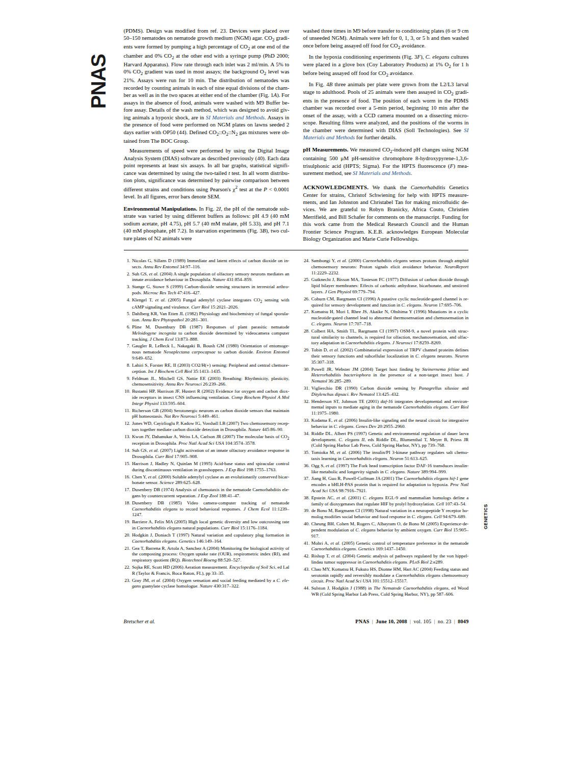PNAS
GENETICS
(PDMS). Design was modified from ref. 23. Devices were placed over 50–150 nematodes on nematode growth medium (NGM) agar. CO2 gradients were formed by pumping a high percentage of CO2 at one end of the chamber and 0% CO2 at the other end with a syringe pump (PhD 2000; Harvard Apparatus). Flow rate through each inlet was 2 ml/min. A 5% to 0% CO2 gradient was used in most assays; the background O2 level was 21%. Assays were run for 10 min. The distribution of nematodes was recorded by counting animals in each of nine equal divisions of the chamber as well as in the two spaces at either end of the chamber (Fig. 1A). For assays in the absence of food, animals were washed with M9 Buffer before assay. Details of the wash method, which was designed to avoid giving animals a hypoxic shock, are in SI Materials and Methods. Assays in the presence of food were performed on NGM plates on lawns seeded 2 days earlier with OP50 (44). Defined CO2::O2::N2 gas mixtures were obtained from The BOC Group.
Measurements of speed were performed by using the Digital Image Analysis System (DIAS) software as described previously (40). Each data point represents at least six assays. In all bar graphs, statistical significance was determined by using the two-tailed t test. In all worm distribution plots, significance was determined by pairwise comparison between different strains and conditions using Pearson's χ2 test at the P < 0.0001 level. In all figures, error bars denote SEM.
Environmental Manipulations. In Fig. 2I, the pH of the nematode substrate was varied by using different buffers as follows: pH 4.9 (40 mM sodium acetate, pH 4.75), pH 5.7 (40 mM malate, pH 5.33), and pH 7.1 (40 mM phosphate, pH 7.2). In starvation experiments (Fig. 3B), two culture plates of N2 animals were
washed three times in M9 before transfer to conditioning plates (6 or 9 cm of unseeded NGM). Animals were left for 0, 1, 3, or 5 h and then washed once before being assayed off food for CO2 avoidance.
In the hypoxia conditioning experiments (Fig. 3F), C. elegans cultures were placed in a glove box (Coy Laboratory Products) at 1% O2 for 1 h before being assayed off food for CO2 avoidance.
In Fig. 4B three animals per plate were grown from the L2/L3 larval stage to adulthood. Pools of 25 animals were then assayed in CO2 gradients in the presence of food. The position of each worm in the PDMS chamber was recorded over a 5-min period, beginning 10 min after the onset of the assay, with a CCD camera mounted on a dissecting microscope. Resulting films were analyzed, and the positions of the worms in the chamber were determined with DIAS (Soll Technologies). See SI Materials and Methods for further details.
pH Measurements. We measured CO2-induced pH changes using NGM containing 500 μM pH-sensitive chromophore 8-hydroxypyrene-1,3,6-trisulphonic acid (HPTS; Sigma). For the HPTS fluorescence (F) measurement method, see SI Materials and Methods.
ACKNOWLEDGMENTS. We thank the Caenorhabditis Genetics Center for strains, Christof Schwiening for help with HPTS measurements, and Ian Johnston and Christabel Tan for making microfluidic devices. We are grateful to Robyn Branicky, Africa Couto, Christien Merrifield, and Bill Schafer for comments on the manuscript. Funding for this work came from the Medical Research Council and the Human Frontier Science Program. K.E.B. acknowledges European Molecular Biology Organization and Marie Curie Fellowships.
Nicolas G, Sillans D (1989) Immediate and latent effects of carbon dioxide on insects. Annu Rev Entomol 34:97–116.
Suh GS, et al. (2004) A single population of olfactory sensory neurons mediates an innate avoidance behaviour in Drosophila. Nature 431:854–859.
Stange G, Stowe S (1999) Carbon-dioxide sensing structures in terrestrial arthropods. Microsc Res Tech 47:416–427.
Klengel T, et al. (2005) Fungal adenylyl cyclase integrates CO2 sensing with cAMP signaling and virulence. Curr Biol 15:2021–2026.
Dahlberg KR, Van Etten JL (1982) Physiology and biochemistry of fungal sporulation. Annu Rev Phytopathol 20:281–301.
Pline M, Dusenbury DB (1987) Responses of plant parasitic nematode Meloidogyne incognita to carbon dioxide determined by videocamera computer tracking. J Chem Ecol 13:873–888.
Gaugler R, LeBeck L, Nakagaki B, Boush GM (1980) Orientation of entomogenous nematode Neoaplectana carpocapsae to carbon dioxide. Environ Entomol 9:649–652.
Lahiri S, Forster RE, II (2003) CO2/H(+) sensing: Peripheral and central chemoreception. Int J Biochem Cell Biol 35:1413–1435.
Feldman JL, Mitchell GS, Nattie EE (2003) Breathing: Rhythmicity, plasticity, chemosensitivity. Annu Rev Neurosci 26:239–266.
Bustami HP, Harrison JF, Hustert R (2002) Evidence for oxygen and carbon dioxide receptors in insect CNS influencing ventilation. Comp Biochem Physiol A Mol Integr Physiol 133:595–604.
Richerson GB (2004) Serotonergic neurons as carbon dioxide sensors that maintain pH homeostasis. Nat Rev Neurosci 5:449–461.
Jones WD, Cayirlioglu P, Kadow IG, Vosshall LB (2007) Two chemosensory receptors together mediate carbon dioxide detection in Drosophila. Nature 445:86–90.
Kwon JY, Dahanukar A, Weiss LA, Carlson JR (2007) The molecular basis of CO2 reception in Drosophila. Proc Natl Acad Sci USA 104:3574–3578.
Suh GS, et al. (2007) Light activation of an innate olfactory avoidance response in Drosophila. Curr Biol 17:905–908.
Harrison J, Hadley N, Quinlan M (1995) Acid-base status and spiracular control during discontinuous ventilation in grasshoppers. J Exp Biol 198:1755–1763.
Chen Y, et al. (2000) Soluble adenylyl cyclase as an evolutionarily conserved bicarbonate sensor. Science 289:625–628.
Dusenbery DB (1974) Analysis of chemotaxis in the nematode Caenorhabditis elegans by countercurrent separation. J Exp Zool 188:41–47.
Dusenbery DB (1985) Video camera-computer tracking of nematode Caenorhabditis elegans to record behavioral responses. J Chem Ecol 11:1239–1247.
Barriere A, Felix MA (2005) High local genetic diversity and low outcrossing rate in Caenorhabditis elegans natural populations. Curr Biol 15:1176–1184.
Hodgkin J, Doniach T (1997) Natural variation and copulatory plug formation in Caenorhabditis elegans. Genetics 146:149–164.
Gea T, Barrena R, Artola A, Sanchez A (2004) Monitoring the biological activity of the composting process: Oxygen uptake rate (OUR), respirometric index (RI), and respiratory quotient (RQ). Biotechnol Bioeng 88:520–527.
Sojka RE, Scott HD (2006) Aeration measurement. Encyclopedia of Soil Sci, ed Lal R (Taylor & Francis, Boca Raton, FL), pp 33–35.
Gray JM, et al. (2004) Oxygen sensation and social feeding mediated by a C. elegans guanylate cyclase homologue. Nature 430:317–322.
Sambongi Y, et al. (2000) Caenorhabditis elegans senses protons through amphid chemosensory neurons: Proton signals elicit avoidance behavior. NeuroReport 11:2229–2232.
Gutknecht J, Bisson MA, Tosteson FC (1977) Diffusion of carbon dioxide through lipid bilayer membranes: Effects of carbonic anhydrase, bicarbonate, and unstirred layers. J Gen Physiol 69:779–794.
Coburn CM, Bargmann CI (1996) A putative cyclic nucleotide-gated channel is required for sensory development and function in C. elegans. Neuron 17:695–706.
Komatsu H, Mori I, Rhee JS, Akaike N, Ohshima Y (1996) Mutations in a cyclic nucleotide-gated channel lead to abnormal thermosensation and chemosensation in C. elegans. Neuron 17:707–718.
Colbert HA, Smith TL, Bargmann CI (1997) OSM-9, a novel protein with structural similarity to channels, is required for olfaction, mechanosensation, and olfactory adaptation in Caenorhabditis elegans. J Neurosci 17:8259–8269.
Tobin D, et al. (2002) Combinatorial expression of TRPV channel proteins defines their sensory functions and subcellular localization in C. elegans neurons. Neuron 35:307–318.
Powell JR, Webster JM (2004) Target host finding by Steinernema feltiae and Heterorhabditis bacteriophora in the presence of a non-target insect host. J Nematol 36:285–289.
Viglierchio DR (1990) Carbon dioxide sensing by Panagrellus silusiae and Ditylenchus dipsaci. Rev Nematol 13:425–432.
Henderson ST, Johnson TE (2001) daf-16 integrates developmental and environmental inputs to mediate aging in the nematode Caenorhabditis elegans. Curr Biol 11:1975–1980.
Kodama E, et al. (2006) Insulin-like signaling and the neural circuit for integrative behavior in C. elegans. Genes Dev 20:2955–2960.
Riddle DL, Albert PS (1997) Genetic and environmental regulation of dauer larva development. C. elegans II, eds Riddle DL, Blumenthal T, Meyer B, Priess JR (Cold Spring Harbor Lab Press, Cold Spring Harbor, NY), pp 739–768.
Tomioka M, et al. (2006) The insulin/PI 3-kinase pathway regulates salt chemotaxis learning in Caenorhabditis elegans. Neuron 51:613–625.
Ogg S, et al. (1997) The Fork head transcription factor DAF-16 transduces insulin-like metabolic and longevity signals in C. elegans. Nature 389:994–999.
Jiang H, Guo R, Powell-Coffman JA (2001) The Caenorhabditis elegans hif-1 gene encodes a bHLH-PAS protein that is required for adaptation to hypoxia. Proc Natl Acad Sci USA 98:7916–7921.
Epstein AC, et al. (2001) C. elegans EGL-9 and mammalian homologs define a family of dioxygenases that regulate HIF by prolyl hydroxylation. Cell 107:43–54.
de Bono M, Bargmann CI (1998) Natural variation in a neuropeptide Y receptor homolog modifies social behavior and food response in C. elegans. Cell 94:679–689.
Cheung BH, Cohen M, Rogers C, Albayram O, de Bono M (2005) Experience-dependent modulation of C. elegans behavior by ambient oxygen. Curr Biol 15:905–917.
Mohri A, et al. (2005) Genetic control of temperature preference in the nematode Caenorhabditis elegans. Genetics 169:1437–1450.
Bishop T, et al. (2004) Genetic analysis of pathways regulated by the von hippel-lindau tumor suppressor in Caenorhabditis elegans. PLoS Biol 2:e289.
Chao MY, Komatsu H, Fukuto HS, Dionne HM, Hart AC (2004) Feeding status and serotonin rapidly and reversibly modulate a Caenorhabditis elegans chemosensory circuit. Proc Natl Acad Sci USA 101:15512–15517.
Sulston J, Hodgkin J (1988) in The Nematode Caenorhabditis elegans, ed Wood WB (Cold Spring Harbor Lab Press, Cold Spring Harbor, NY), pp 587–606.
Bretscher et al.
PNAS|June 10, 2008|vol. 105|no. 23|8049